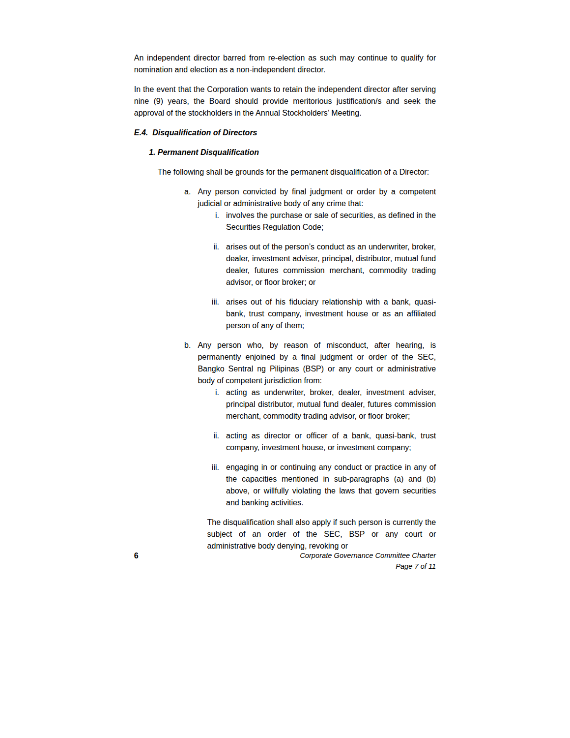An independent director barred from re-election as such may continue to qualify for nomination and election as a non-independent director.
In the event that the Corporation wants to retain the independent director after serving nine (9) years, the Board should provide meritorious justification/s and seek the approval of the stockholders in the Annual Stockholders’ Meeting.
E.4. Disqualification of Directors
Permanent Disqualification
The following shall be grounds for the permanent disqualification of a Director:
Any person convicted by final judgment or order by a competent judicial or administrative body of any crime that:
involves the purchase or sale of securities, as defined in the Securities Regulation Code;
arises out of the person’s conduct as an underwriter, broker, dealer, investment adviser, principal, distributor, mutual fund dealer, futures commission merchant, commodity trading advisor, or floor broker; or
arises out of his fiduciary relationship with a bank, quasi-bank, trust company, investment house or as an affiliated person of any of them;
Any person who, by reason of misconduct, after hearing, is permanently enjoined by a final judgment or order of the SEC, Bangko Sentral ng Pilipinas (BSP) or any court or administrative body of competent jurisdiction from:
acting as underwriter, broker, dealer, investment adviser, principal distributor, mutual fund dealer, futures commission merchant, commodity trading advisor, or floor broker;
acting as director or officer of a bank, quasi-bank, trust company, investment house, or investment company;
engaging in or continuing any conduct or practice in any of the capacities mentioned in sub-paragraphs (a) and (b) above, or willfully violating the laws that govern securities and banking activities.
The disqualification shall also apply if such person is currently the subject of an order of the SEC, BSP or any court or administrative body denying, revoking or
6 Corporate Governance Committee Charter
Page 7 of 11